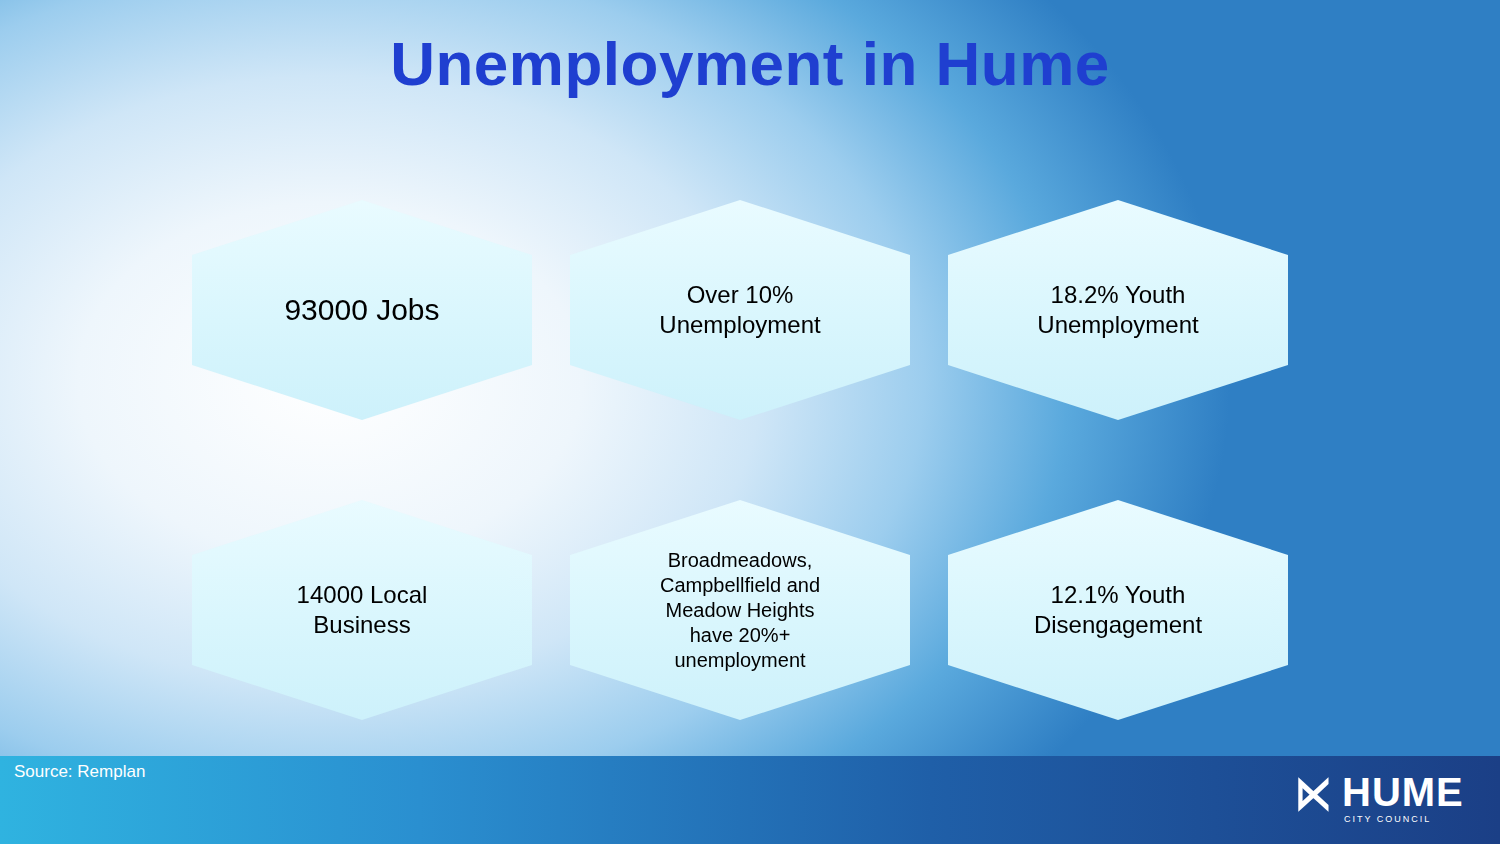Unemployment in Hume
93000 Jobs
Over 10%
Unemployment
18.2% Youth
Unemployment
14000 Local
Business
Broadmeadows,
Campbellfield and
Meadow Heights
have 20%+
unemployment
12.1% Youth
Disengagement
Source: Remplan
⋉
HUME
CITY COUNCIL